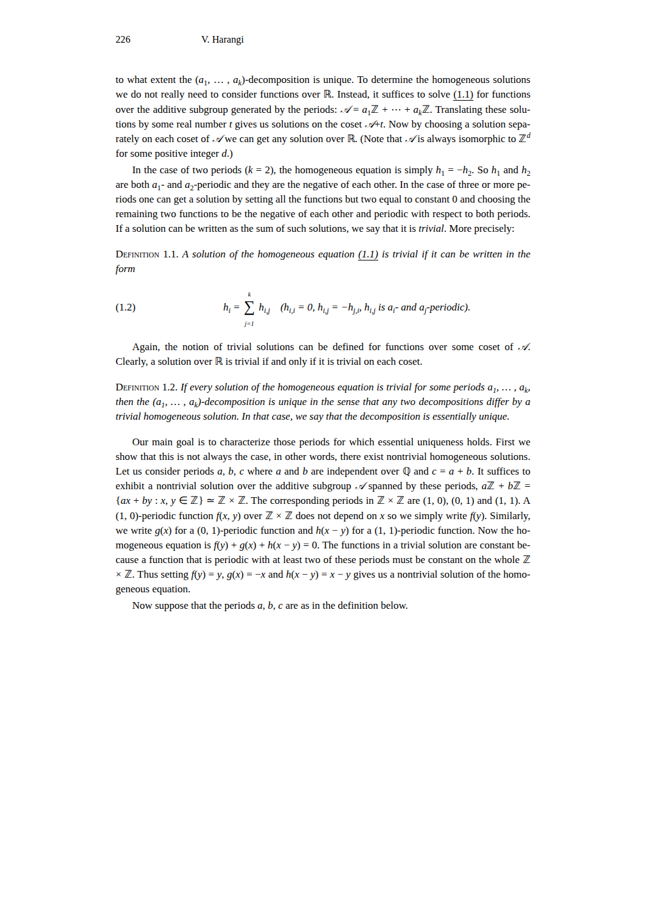226 V. Harangi
to what extent the (a1, … , ak)-decomposition is unique. To determine the homogeneous solutions we do not really need to consider functions over ℝ. Instead, it suffices to solve (1.1) for functions over the additive subgroup generated by the periods: 𝒜 = a1ℤ + ⋯ + ak ℤ. Translating these solutions by some real number t gives us solutions on the coset 𝒜+t. Now by choosing a solution separately on each coset of 𝒜 we can get any solution over ℝ. (Note that 𝒜 is always isomorphic to ℤd for some positive integer d.)
In the case of two periods (k = 2), the homogeneous equation is simply h1 = −h2. So h1 and h2 are both a1- and a2-periodic and they are the negative of each other. In the case of three or more periods one can get a solution by setting all the functions but two equal to constant 0 and choosing the remaining two functions to be the negative of each other and periodic with respect to both periods. If a solution can be written as the sum of such solutions, we say that it is trivial. More precisely:
Definition 1.1. A solution of the homogeneous equation (1.1) is trivial if it can be written in the form
(1.2)
hi = k
∑
j=1 hi,j (hi,i = 0, hi,j = −hj,i, hi,j is ai- and aj-periodic).
Again, the notion of trivial solutions can be defined for functions over some coset of 𝒜. Clearly, a solution over ℝ is trivial if and only if it is trivial on each coset.
Definition 1.2. If every solution of the homogeneous equation is trivial for some periods a1, … , ak, then the (a1, … , ak)-decomposition is unique in the sense that any two decompositions differ by a trivial homogeneous solution. In that case, we say that the decomposition is essentially unique.
Our main goal is to characterize those periods for which essential uniqueness holds. First we show that this is not always the case, in other words, there exist nontrivial homogeneous solutions. Let us consider periods a, b, c where a and b are independent over ℚ and c = a + b. It suffices to exhibit a nontrivial solution over the additive subgroup 𝒜 spanned by these periods, aℤ + bℤ = {ax + by : x, y ∈ ℤ} ≃ ℤ × ℤ. The corresponding periods in ℤ × ℤ are (1, 0), (0, 1) and (1, 1). A (1, 0)-periodic function f(x, y) over ℤ × ℤ does not depend on x so we simply write f(y). Similarly, we write g(x) for a (0, 1)-periodic function and h(x − y) for a (1, 1)-periodic function. Now the homogeneous equation is f(y) + g(x) + h(x − y) = 0. The functions in a trivial solution are constant because a function that is periodic with at least two of these periods must be constant on the whole ℤ × ℤ. Thus setting f(y) = y, g(x) = −x and h(x − y) = x − y gives us a nontrivial solution of the homogeneous equation.
Now suppose that the periods a, b, c are as in the definition below.